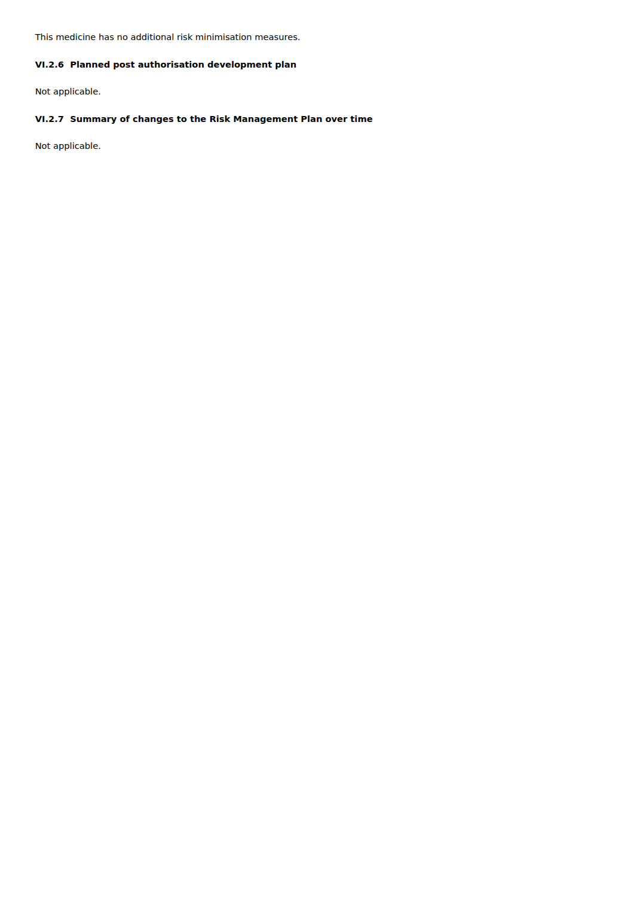This medicine has no additional risk minimisation measures.
VI.2.6 Planned post authorisation development plan
Not applicable.
VI.2.7 Summary of changes to the Risk Management Plan over time
Not applicable.